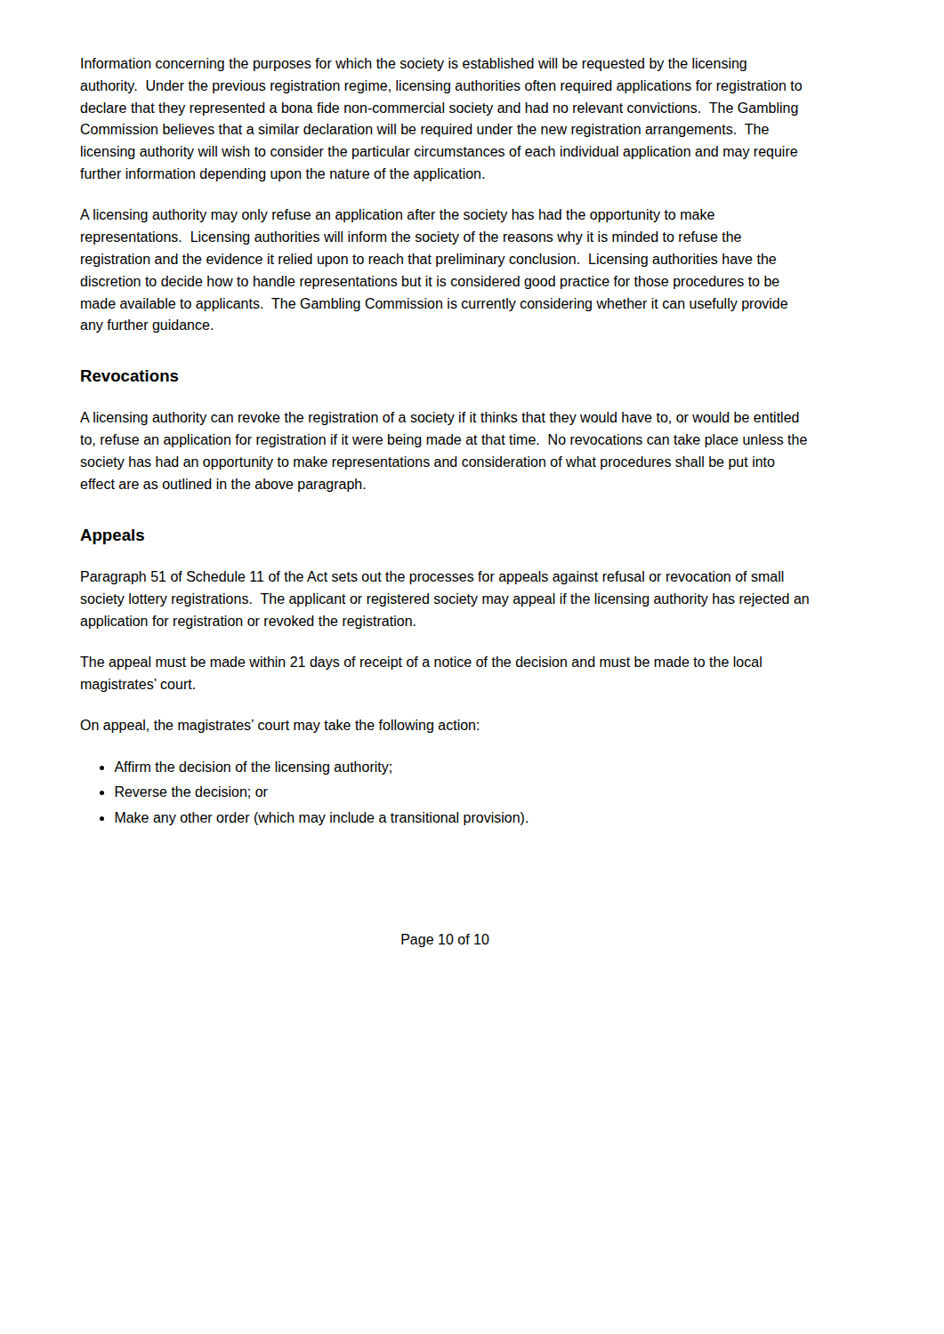Information concerning the purposes for which the society is established will be requested by the licensing authority. Under the previous registration regime, licensing authorities often required applications for registration to declare that they represented a bona fide non-commercial society and had no relevant convictions. The Gambling Commission believes that a similar declaration will be required under the new registration arrangements. The licensing authority will wish to consider the particular circumstances of each individual application and may require further information depending upon the nature of the application.
A licensing authority may only refuse an application after the society has had the opportunity to make representations. Licensing authorities will inform the society of the reasons why it is minded to refuse the registration and the evidence it relied upon to reach that preliminary conclusion. Licensing authorities have the discretion to decide how to handle representations but it is considered good practice for those procedures to be made available to applicants. The Gambling Commission is currently considering whether it can usefully provide any further guidance.
Revocations
A licensing authority can revoke the registration of a society if it thinks that they would have to, or would be entitled to, refuse an application for registration if it were being made at that time. No revocations can take place unless the society has had an opportunity to make representations and consideration of what procedures shall be put into effect are as outlined in the above paragraph.
Appeals
Paragraph 51 of Schedule 11 of the Act sets out the processes for appeals against refusal or revocation of small society lottery registrations. The applicant or registered society may appeal if the licensing authority has rejected an application for registration or revoked the registration.
The appeal must be made within 21 days of receipt of a notice of the decision and must be made to the local magistrates’ court.
On appeal, the magistrates’ court may take the following action:
Affirm the decision of the licensing authority;
Reverse the decision; or
Make any other order (which may include a transitional provision).
Page 10 of 10